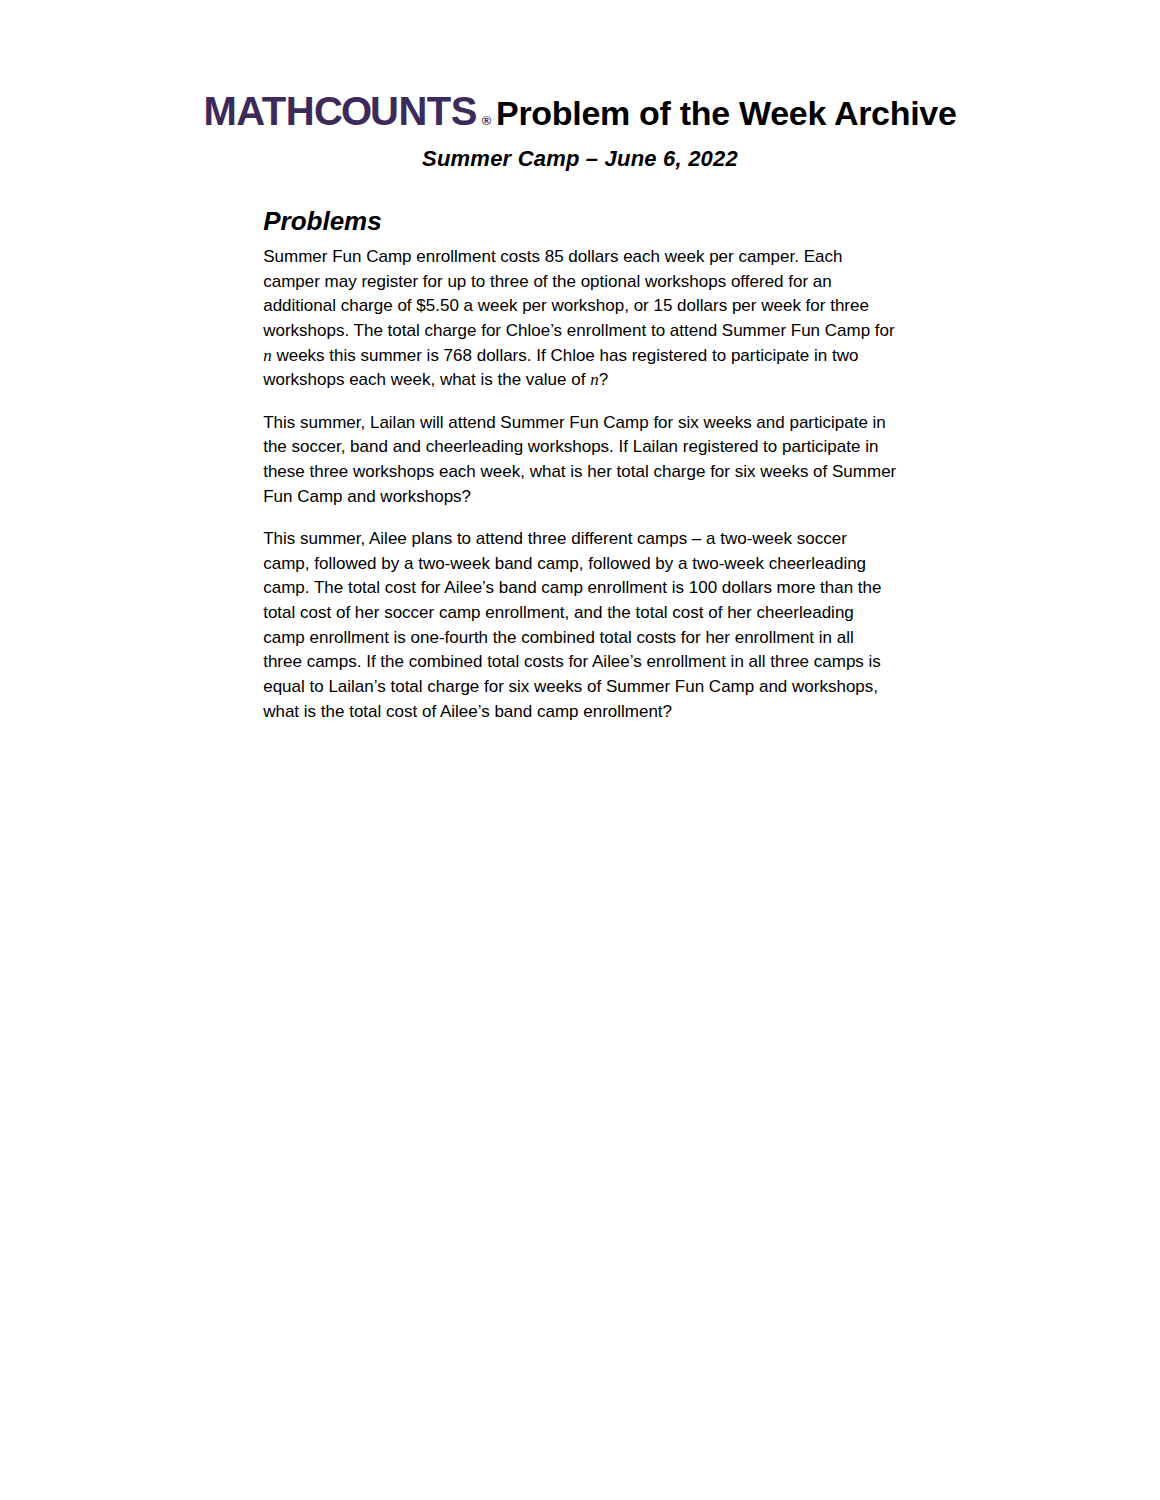MATHCOUNTS® Problem of the Week Archive
Summer Camp – June 6, 2022
Problems
Summer Fun Camp enrollment costs 85 dollars each week per camper. Each camper may register for up to three of the optional workshops offered for an additional charge of $5.50 a week per workshop, or 15 dollars per week for three workshops. The total charge for Chloe’s enrollment to attend Summer Fun Camp for n weeks this summer is 768 dollars. If Chloe has registered to participate in two workshops each week, what is the value of n?
This summer, Lailan will attend Summer Fun Camp for six weeks and participate in the soccer, band and cheerleading workshops. If Lailan registered to participate in these three workshops each week, what is her total charge for six weeks of Summer Fun Camp and workshops?
This summer, Ailee plans to attend three different camps – a two-week soccer camp, followed by a two-week band camp, followed by a two-week cheerleading camp. The total cost for Ailee’s band camp enrollment is 100 dollars more than the total cost of her soccer camp enrollment, and the total cost of her cheerleading camp enrollment is one-fourth the combined total costs for her enrollment in all three camps. If the combined total costs for Ailee’s enrollment in all three camps is equal to Lailan’s total charge for six weeks of Summer Fun Camp and workshops, what is the total cost of Ailee’s band camp enrollment?